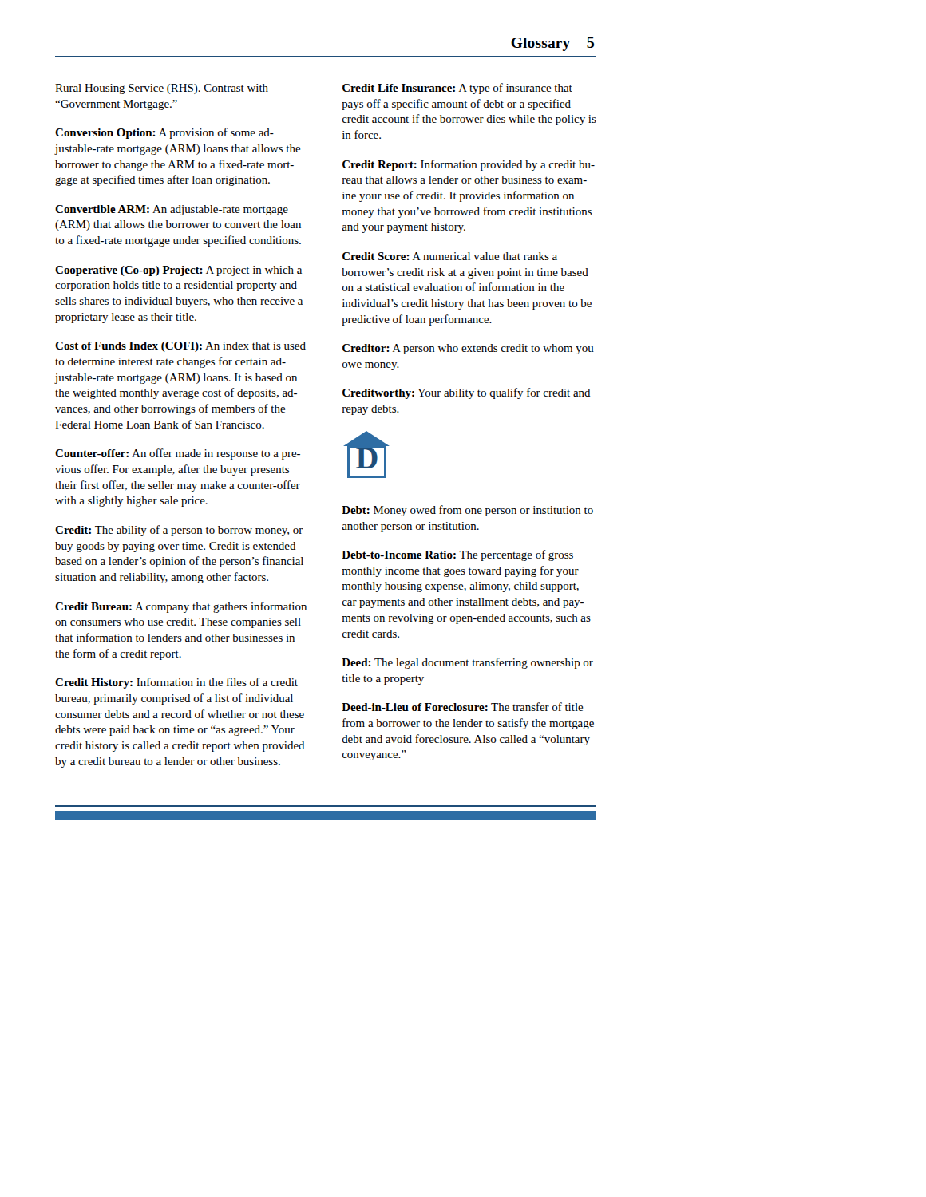Glossary 5
Rural Housing Service (RHS). Contrast with “Government Mortgage.”
Conversion Option: A provision of some adjustable-rate mortgage (ARM) loans that allows the borrower to change the ARM to a fixed-rate mortgage at specified times after loan origination.
Convertible ARM: An adjustable-rate mortgage (ARM) that allows the borrower to convert the loan to a fixed-rate mortgage under specified conditions.
Cooperative (Co-op) Project: A project in which a corporation holds title to a residential property and sells shares to individual buyers, who then receive a proprietary lease as their title.
Cost of Funds Index (COFI): An index that is used to determine interest rate changes for certain adjustable-rate mortgage (ARM) loans. It is based on the weighted monthly average cost of deposits, advances, and other borrowings of members of the Federal Home Loan Bank of San Francisco.
Counter-offer: An offer made in response to a previous offer. For example, after the buyer presents their first offer, the seller may make a counter-offer with a slightly higher sale price.
Credit: The ability of a person to borrow money, or buy goods by paying over time. Credit is extended based on a lender’s opinion of the person’s financial situation and reliability, among other factors.
Credit Bureau: A company that gathers information on consumers who use credit. These companies sell that information to lenders and other businesses in the form of a credit report.
Credit History: Information in the files of a credit bureau, primarily comprised of a list of individual consumer debts and a record of whether or not these debts were paid back on time or “as agreed.” Your credit history is called a credit report when provided by a credit bureau to a lender or other business.
Credit Life Insurance: A type of insurance that pays off a specific amount of debt or a specified credit account if the borrower dies while the policy is in force.
Credit Report: Information provided by a credit bureau that allows a lender or other business to examine your use of credit. It provides information on money that you’ve borrowed from credit institutions and your payment history.
Credit Score: A numerical value that ranks a borrower’s credit risk at a given point in time based on a statistical evaluation of information in the individual’s credit history that has been proven to be predictive of loan performance.
Creditor: A person who extends credit to whom you owe money.
Creditworthy: Your ability to qualify for credit and repay debts.
D
Debt: Money owed from one person or institution to another person or institution.
Debt-to-Income Ratio: The percentage of gross monthly income that goes toward paying for your monthly housing expense, alimony, child support, car payments and other installment debts, and payments on revolving or open-ended accounts, such as credit cards.
Deed: The legal document transferring ownership or title to a property
Deed-in-Lieu of Foreclosure: The transfer of title from a borrower to the lender to satisfy the mortgage debt and avoid foreclosure. Also called a “voluntary conveyance.”